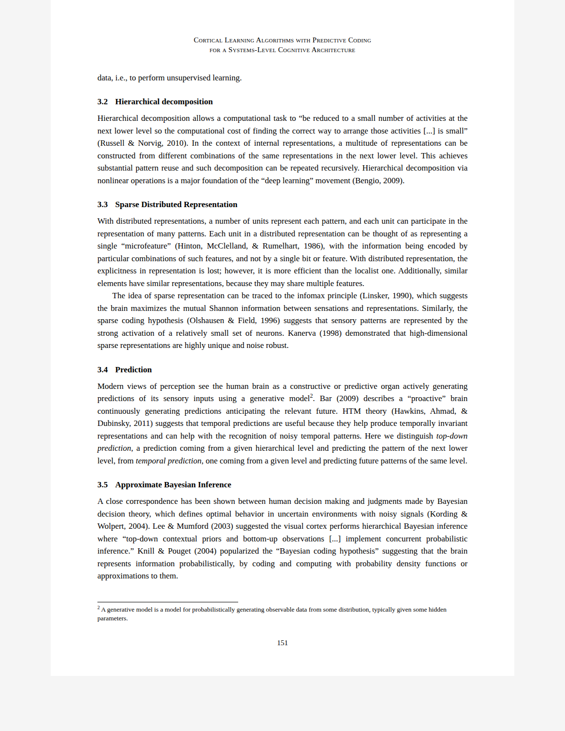Cortical Learning Algorithms with Predictive Coding
for a Systems-Level Cognitive Architecture
data, i.e., to perform unsupervised learning.
3.2 Hierarchical decomposition
Hierarchical decomposition allows a computational task to “be reduced to a small number of activities at the next lower level so the computational cost of finding the correct way to arrange those activities [...] is small” (Russell & Norvig, 2010). In the context of internal representations, a multitude of representations can be constructed from different combinations of the same representations in the next lower level. This achieves substantial pattern reuse and such decomposition can be repeated recursively. Hierarchical decomposition via nonlinear operations is a major foundation of the “deep learning” movement (Bengio, 2009).
3.3 Sparse Distributed Representation
With distributed representations, a number of units represent each pattern, and each unit can participate in the representation of many patterns. Each unit in a distributed representation can be thought of as representing a single “microfeature” (Hinton, McClelland, & Rumelhart, 1986), with the information being encoded by particular combinations of such features, and not by a single bit or feature. With distributed representation, the explicitness in representation is lost; however, it is more efficient than the localist one. Additionally, similar elements have similar representations, because they may share multiple features.
The idea of sparse representation can be traced to the infomax principle (Linsker, 1990), which suggests the brain maximizes the mutual Shannon information between sensations and representations. Similarly, the sparse coding hypothesis (Olshausen & Field, 1996) suggests that sensory patterns are represented by the strong activation of a relatively small set of neurons. Kanerva (1998) demonstrated that high-dimensional sparse representations are highly unique and noise robust.
3.4 Prediction
Modern views of perception see the human brain as a constructive or predictive organ actively generating predictions of its sensory inputs using a generative model2. Bar (2009) describes a “proactive” brain continuously generating predictions anticipating the relevant future. HTM theory (Hawkins, Ahmad, & Dubinsky, 2011) suggests that temporal predictions are useful because they help produce temporally invariant representations and can help with the recognition of noisy temporal patterns. Here we distinguish top-down prediction, a prediction coming from a given hierarchical level and predicting the pattern of the next lower level, from temporal prediction, one coming from a given level and predicting future patterns of the same level.
3.5 Approximate Bayesian Inference
A close correspondence has been shown between human decision making and judgments made by Bayesian decision theory, which defines optimal behavior in uncertain environments with noisy signals (Kording & Wolpert, 2004). Lee & Mumford (2003) suggested the visual cortex performs hierarchical Bayesian inference where “top-down contextual priors and bottom-up observations [...] implement concurrent probabilistic inference.” Knill & Pouget (2004) popularized the “Bayesian coding hypothesis” suggesting that the brain represents information probabilistically, by coding and computing with probability density functions or approximations to them.
2 A generative model is a model for probabilistically generating observable data from some distribution, typically given some hidden parameters.
151